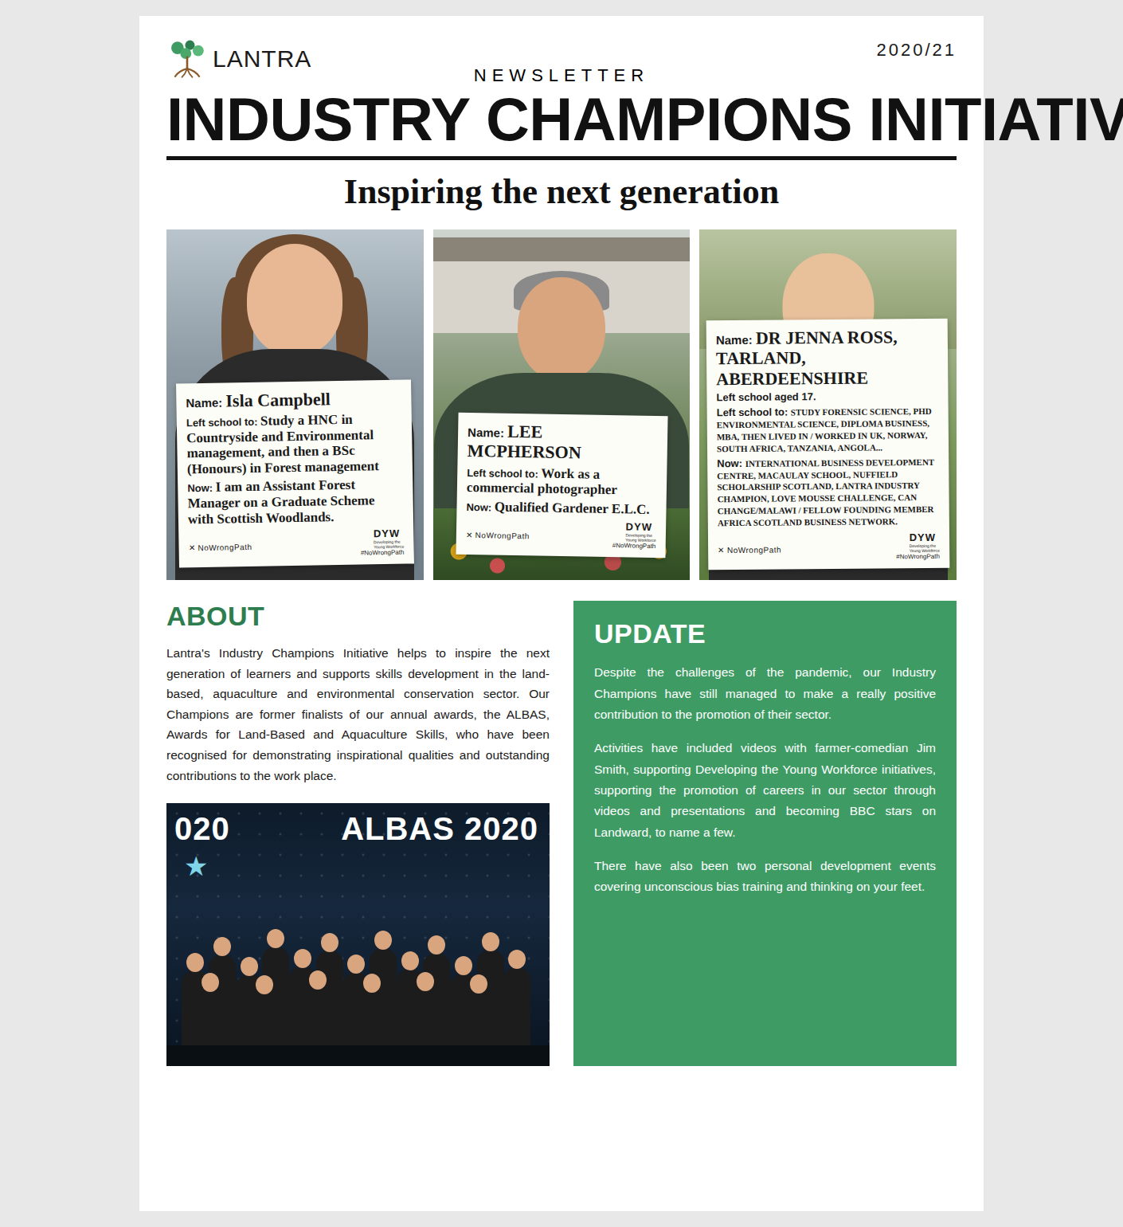LANTRA
2020/21
NEWSLETTER
INDUSTRY CHAMPIONS INITIATIVE
Inspiring the next generation
Name: Isla Campbell
Left school to: Study a HNC in Countryside and Environmental management, and then a BSc (Honours) in Forest management
Now: I am an Assistant Forest Manager on a Graduate Scheme with Scottish Woodlands.
✕ NoWrongPath
DYWDeveloping the
Young Workforce
#NoWrongPath
Name: LEE MCPHERSON
Left school to: Work as a commercial photographer
Now: Qualified Gardener E.L.C.
✕ NoWrongPath
DYWDeveloping the
Young Workforce
#NoWrongPath
Name: DR JENNA ROSS, TARLAND, ABERDEENSHIRE
Left school aged 17.
Left school to: STUDY FORENSIC SCIENCE, PHD ENVIRONMENTAL SCIENCE, DIPLOMA BUSINESS, MBA, THEN LIVED IN / WORKED IN UK, NORWAY, SOUTH AFRICA, TANZANIA, ANGOLA...
Now: INTERNATIONAL BUSINESS DEVELOPMENT CENTRE, MACAULAY SCHOOL, NUFFIELD SCHOLARSHIP SCOTLAND, LANTRA INDUSTRY CHAMPION, LOVE MOUSSE CHALLENGE, CAN CHANGE/MALAWI / FELLOW FOUNDING MEMBER AFRICA SCOTLAND BUSINESS NETWORK.
✕ NoWrongPath
DYWDeveloping the
Young Workforce
#NoWrongPath
ABOUT
Lantra's Industry Champions Initiative helps to inspire the next generation of learners and supports skills development in the land-based, aquaculture and environmental conservation sector. Our Champions are former finalists of our annual awards, the ALBAS, Awards for Land-Based and Aquaculture Skills, who have been recognised for demonstrating inspirational qualities and outstanding contributions to the work place.
020
ALBAS 2020
★
UPDATE
Despite the challenges of the pandemic, our Industry Champions have still managed to make a really positive contribution to the promotion of their sector.
Activities have included videos with farmer-comedian Jim Smith, supporting Developing the Young Workforce initiatives, supporting the promotion of careers in our sector through videos and presentations and becoming BBC stars on Landward, to name a few.
There have also been two personal development events covering unconscious bias training and thinking on your feet.